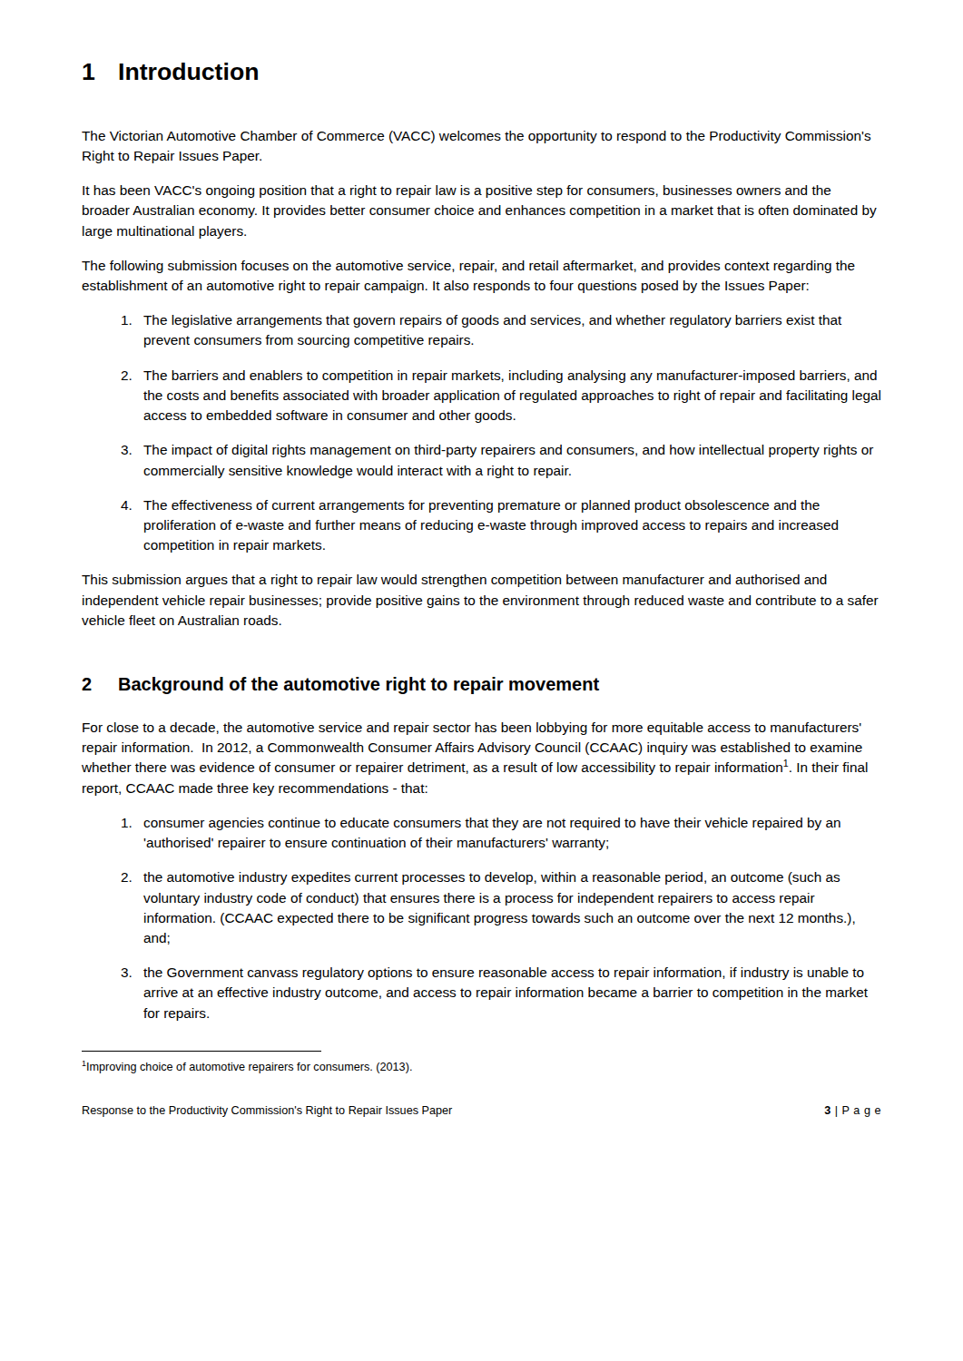1 Introduction
The Victorian Automotive Chamber of Commerce (VACC) welcomes the opportunity to respond to the Productivity Commission's Right to Repair Issues Paper.
It has been VACC's ongoing position that a right to repair law is a positive step for consumers, businesses owners and the broader Australian economy. It provides better consumer choice and enhances competition in a market that is often dominated by large multinational players.
The following submission focuses on the automotive service, repair, and retail aftermarket, and provides context regarding the establishment of an automotive right to repair campaign. It also responds to four questions posed by the Issues Paper:
The legislative arrangements that govern repairs of goods and services, and whether regulatory barriers exist that prevent consumers from sourcing competitive repairs.
The barriers and enablers to competition in repair markets, including analysing any manufacturer-imposed barriers, and the costs and benefits associated with broader application of regulated approaches to right of repair and facilitating legal access to embedded software in consumer and other goods.
The impact of digital rights management on third-party repairers and consumers, and how intellectual property rights or commercially sensitive knowledge would interact with a right to repair.
The effectiveness of current arrangements for preventing premature or planned product obsolescence and the proliferation of e-waste and further means of reducing e-waste through improved access to repairs and increased competition in repair markets.
This submission argues that a right to repair law would strengthen competition between manufacturer and authorised and independent vehicle repair businesses; provide positive gains to the environment through reduced waste and contribute to a safer vehicle fleet on Australian roads.
2 Background of the automotive right to repair movement
For close to a decade, the automotive service and repair sector has been lobbying for more equitable access to manufacturers' repair information. In 2012, a Commonwealth Consumer Affairs Advisory Council (CCAAC) inquiry was established to examine whether there was evidence of consumer or repairer detriment, as a result of low accessibility to repair information1. In their final report, CCAAC made three key recommendations - that:
consumer agencies continue to educate consumers that they are not required to have their vehicle repaired by an 'authorised' repairer to ensure continuation of their manufacturers' warranty;
the automotive industry expedites current processes to develop, within a reasonable period, an outcome (such as voluntary industry code of conduct) that ensures there is a process for independent repairers to access repair information. (CCAAC expected there to be significant progress towards such an outcome over the next 12 months.), and;
the Government canvass regulatory options to ensure reasonable access to repair information, if industry is unable to arrive at an effective industry outcome, and access to repair information became a barrier to competition in the market for repairs.
1Improving choice of automotive repairers for consumers. (2013).
Response to the Productivity Commission's Right to Repair Issues Paper
3 | P a g e